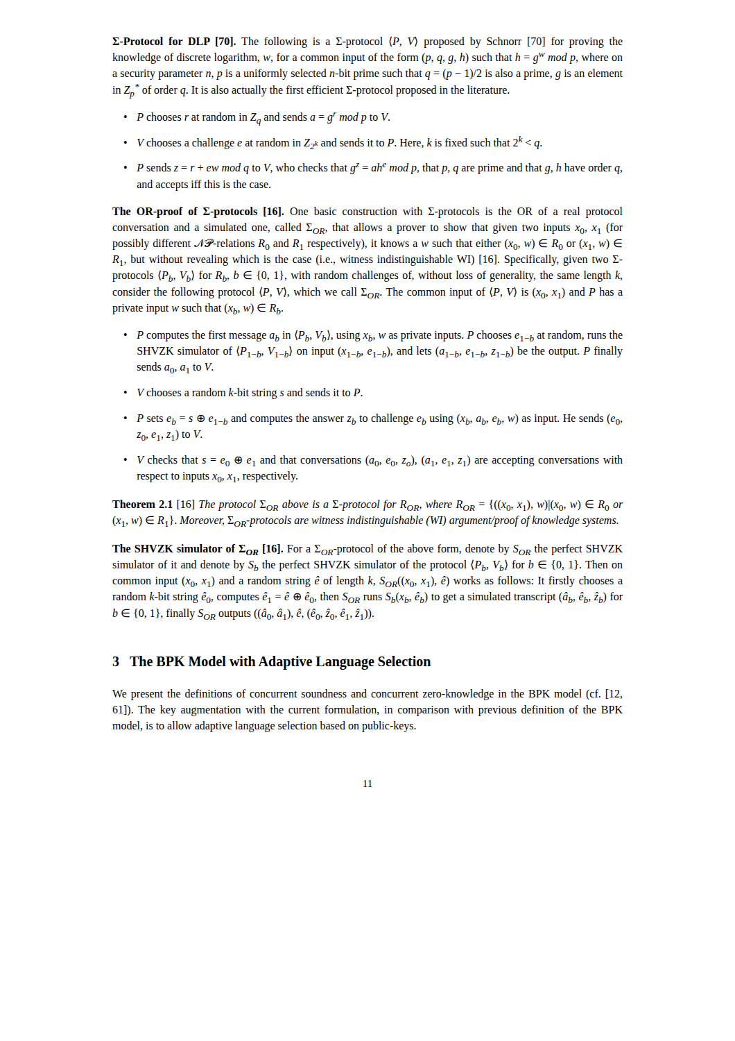Σ-Protocol for DLP [70]. The following is a Σ-protocol ⟨P, V⟩ proposed by Schnorr [70] for proving the knowledge of discrete logarithm, w, for a common input of the form (p, q, g, h) such that h = gw mod p, where on a security parameter n, p is a uniformly selected n-bit prime such that q = (p − 1)/2 is also a prime, g is an element in Zp* of order q. It is also actually the first efficient Σ-protocol proposed in the literature.
P chooses r at random in Zq and sends a = gr mod p to V.
V chooses a challenge e at random in Z2k and sends it to P. Here, k is fixed such that 2k < q.
P sends z = r + ew mod q to V, who checks that gz = ahe mod p, that p, q are prime and that g, h have order q, and accepts iff this is the case.
The OR-proof of Σ-protocols [16]. One basic construction with Σ-protocols is the OR of a real protocol conversation and a simulated one, called ΣOR, that allows a prover to show that given two inputs x0, x1 (for possibly different 𝒩𝒫-relations R0 and R1 respectively), it knows a w such that either (x0, w) ∈ R0 or (x1, w) ∈ R1, but without revealing which is the case (i.e., witness indistinguishable WI) [16]. Specifically, given two Σ-protocols ⟨Pb, Vb⟩ for Rb, b ∈ {0, 1}, with random challenges of, without loss of generality, the same length k, consider the following protocol ⟨P, V⟩, which we call ΣOR. The common input of ⟨P, V⟩ is (x0, x1) and P has a private input w such that (xb, w) ∈ Rb.
P computes the first message ab in ⟨Pb, Vb⟩, using xb, w as private inputs. P chooses e1−b at random, runs the SHVZK simulator of ⟨P1−b, V1−b⟩ on input (x1−b, e1−b), and lets (a1−b, e1−b, z1−b) be the output. P finally sends a0, a1 to V.
V chooses a random k-bit string s and sends it to P.
P sets eb = s ⊕ e1−b and computes the answer zb to challenge eb using (xb, ab, eb, w) as input. He sends (e0, z0, e1, z1) to V.
V checks that s = e0 ⊕ e1 and that conversations (a0, e0, zo), (a1, e1, z1) are accepting conversations with respect to inputs x0, x1, respectively.
Theorem 2.1 [16] The protocol ΣOR above is a Σ-protocol for ROR, where ROR = {((x0, x1), w)|(x0, w) ∈ R0 or (x1, w) ∈ R1}. Moreover, ΣOR-protocols are witness indistinguishable (WI) argument/proof of knowledge systems.
The SHVZK simulator of ΣOR [16]. For a ΣOR-protocol of the above form, denote by SOR the perfect SHVZK simulator of it and denote by Sb the perfect SHVZK simulator of the protocol ⟨Pb, Vb⟩ for b ∈ {0, 1}. Then on common input (x0, x1) and a random string ê of length k, SOR((x0, x1), ê) works as follows: It firstly chooses a random k-bit string ê0, computes ê1 = ê ⊕ ê0, then SOR runs Sb(xb, êb) to get a simulated transcript (âb, êb, ẑb) for b ∈ {0, 1}, finally SOR outputs ((â0, â1), ê, (ê0, ẑ0, ê1, ẑ1)).
3 The BPK Model with Adaptive Language Selection
We present the definitions of concurrent soundness and concurrent zero-knowledge in the BPK model (cf. [12, 61]). The key augmentation with the current formulation, in comparison with previous definition of the BPK model, is to allow adaptive language selection based on public-keys.
11